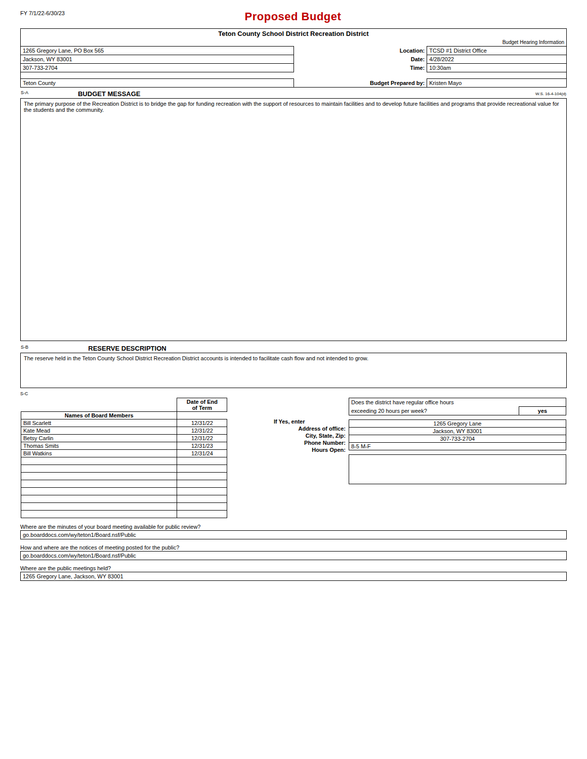FY 7/1/22-6/30/23
Proposed Budget
| Teton County School District Recreation District |
| | | Budget Hearing Information |
| 1265 Gregory Lane, PO Box 565 | Location: | TCSD #1 District Office |
| Jackson, WY 83001 | Date: | 4/28/2022 |
| 307-733-2704 | Time: | 10:30am |
| Teton County | Budget Prepared by: | Kristen Mayo |
| S-A | BUDGET MESSAGE | W.S. 16-4-104(d) |
The primary purpose of the Recreation District is to bridge the gap for funding recreation with the support of resources to maintain facilities and to develop future facilities and programs that provide recreational value for the students and the community.
| S-B | RESERVE DESCRIPTION |
The reserve held in the Teton County School District Recreation District accounts is intended to facilitate cash flow and not intended to grow.
S-C
| / / Date of End of Term / / Names of Board Members / / / Bill Scarlett / 12/31/22 / / Kate Mead / 12/31/22 / / Betsy Carlin / 12/31/22 / / Thomas Smits / 12/31/23 / / Bill Watkins / 12/31/24 / | / If Yes, enter / / Address of office: / / City, State, Zip: / / Phone Number: / / Hours Open: / | / Does the district have regular office hours / / exceeding 20 hours per week? / yes / / 1265 Gregory Lane / / Jackson, WY 83001 / / 307-733-2704 / / 8-5 M-F / |
Where are the minutes of your board meeting available for public review?
go.boarddocs.com/wy/teton1/Board.nsf/Public
How and where are the notices of meeting posted for the public?
go.boarddocs.com/wy/teton1/Board.nsf/Public
Where are the public meetings held?
1265 Gregory Lane, Jackson, WY 83001